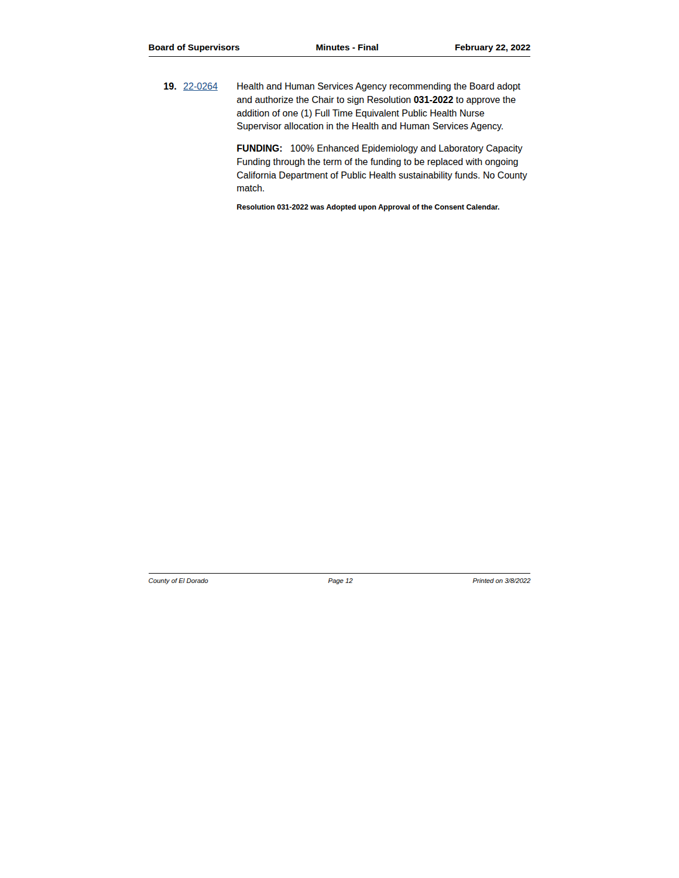Board of Supervisors
Minutes - Final
February 22, 2022
19.
22-0264
Health and Human Services Agency recommending the Board adopt and authorize the Chair to sign Resolution 031-2022 to approve the addition of one (1) Full Time Equivalent Public Health Nurse Supervisor allocation in the Health and Human Services Agency.
FUNDING: 100% Enhanced Epidemiology and Laboratory Capacity Funding through the term of the funding to be replaced with ongoing California Department of Public Health sustainability funds. No County match.
Resolution 031-2022 was Adopted upon Approval of the Consent Calendar.
County of El Dorado
Page 12
Printed on 3/8/2022